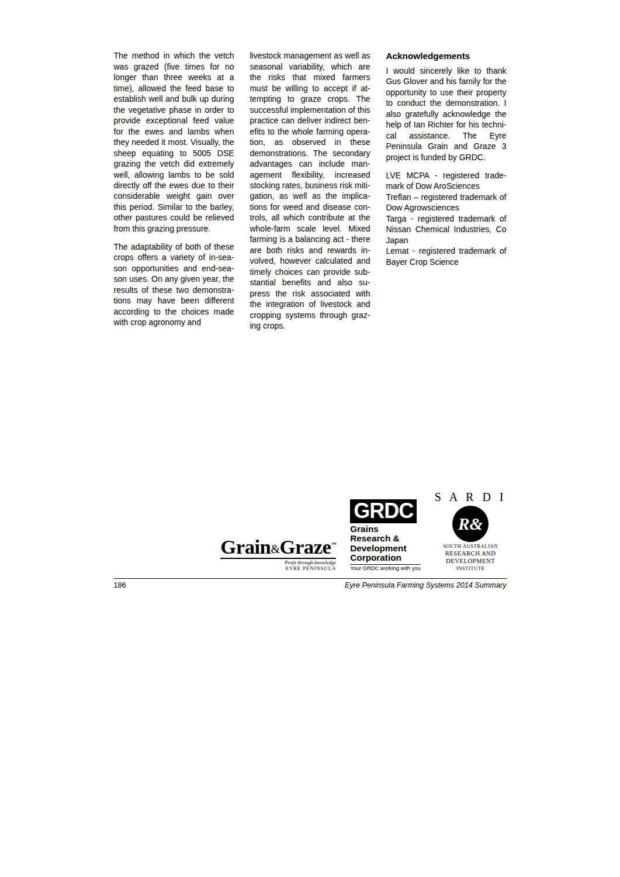The method in which the vetch was grazed (five times for no longer than three weeks at a time), allowed the feed base to establish well and bulk up during the vegetative phase in order to provide exceptional feed value for the ewes and lambs when they needed it most. Visually, the sheep equating to 5005 DSE grazing the vetch did extremely well, allowing lambs to be sold directly off the ewes due to their considerable weight gain over this period. Similar to the barley, other pastures could be relieved from this grazing pressure.
The adaptability of both of these crops offers a variety of in-season opportunities and end-season uses. On any given year, the results of these two demonstrations may have been different according to the choices made with crop agronomy and
livestock management as well as seasonal variability, which are the risks that mixed farmers must be willing to accept if attempting to graze crops. The successful implementation of this practice can deliver indirect benefits to the whole farming operation, as observed in these demonstrations. The secondary advantages can include management flexibility, increased stocking rates, business risk mitigation, as well as the implications for weed and disease controls, all which contribute at the whole-farm scale level. Mixed farming is a balancing act - there are both risks and rewards involved, however calculated and timely choices can provide substantial benefits and also supress the risk associated with the integration of livestock and cropping systems through grazing crops.
Acknowledgements
I would sincerely like to thank Gus Glover and his family for the opportunity to use their property to conduct the demonstration. I also gratefully acknowledge the help of Ian Richter for his technical assistance. The Eyre Peninsula Grain and Graze 3 project is funded by GRDC.
LVE MCPA - registered trademark of Dow AroSciences
Treflan – registered trademark of Dow Agrowsciences
Targa - registered trademark of Nissan Chemical Industries, Co Japan
Lemat - registered trademark of Bayer Crop Science
Grain&Graze™
Profit through knowledge
EYRE PENINSULA
GRDC
Grains
Research &
Development
Corporation
Your GRDC working with you
S A R D I
R&
SOUTH AUSTRALIAN
RESEARCH AND
DEVELOPMENT
INSTITUTE
186
Eyre Peninsula Farming Systems 2014 Summary